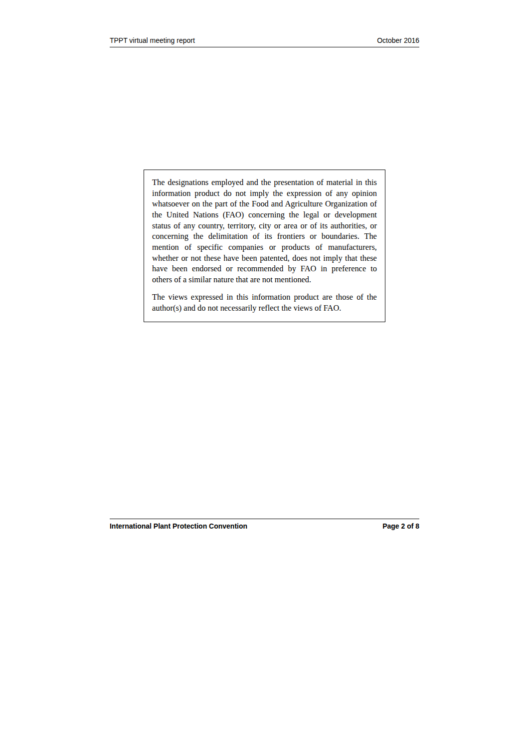TPPT virtual meeting report
October 2016
The designations employed and the presentation of material in this information product do not imply the expression of any opinion whatsoever on the part of the Food and Agriculture Organization of the United Nations (FAO) concerning the legal or development status of any country, territory, city or area or of its authorities, or concerning the delimitation of its frontiers or boundaries. The mention of specific companies or products of manufacturers, whether or not these have been patented, does not imply that these have been endorsed or recommended by FAO in preference to others of a similar nature that are not mentioned.
The views expressed in this information product are those of the author(s) and do not necessarily reflect the views of FAO.
International Plant Protection Convention
Page 2 of 8